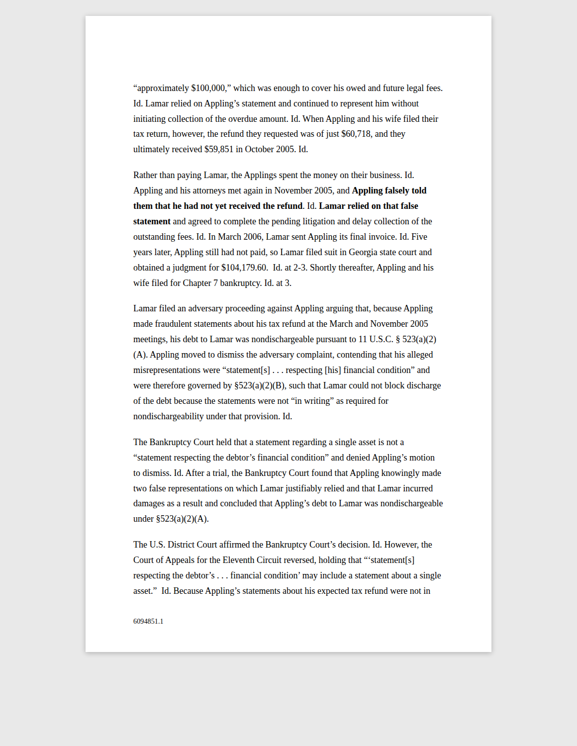“approximately $100,000,” which was enough to cover his owed and future legal fees. Id. Lamar relied on Appling’s statement and continued to represent him without initiating collection of the overdue amount. Id. When Appling and his wife filed their tax return, however, the refund they requested was of just $60,718, and they ultimately received $59,851 in October 2005. Id.
Rather than paying Lamar, the Applings spent the money on their business. Id. Appling and his attorneys met again in November 2005, and Appling falsely told them that he had not yet received the refund. Id. Lamar relied on that false statement and agreed to complete the pending litigation and delay collection of the outstanding fees. Id. In March 2006, Lamar sent Appling its final invoice. Id. Five years later, Appling still had not paid, so Lamar filed suit in Georgia state court and obtained a judgment for $104,179.60. Id. at 2-3. Shortly thereafter, Appling and his wife filed for Chapter 7 bankruptcy. Id. at 3.
Lamar filed an adversary proceeding against Appling arguing that, because Appling made fraudulent statements about his tax refund at the March and November 2005 meetings, his debt to Lamar was nondischargeable pursuant to 11 U.S.C. § 523(a)(2)(A). Appling moved to dismiss the adversary complaint, contending that his alleged misrepresentations were “statement[s] . . . respecting [his] financial condition” and were therefore governed by §523(a)(2)(B), such that Lamar could not block discharge of the debt because the statements were not “in writing” as required for nondischargeability under that provision. Id.
The Bankruptcy Court held that a statement regarding a single asset is not a “statement respecting the debtor’s financial condition” and denied Appling’s motion to dismiss. Id. After a trial, the Bankruptcy Court found that Appling knowingly made two false representations on which Lamar justifiably relied and that Lamar incurred damages as a result and concluded that Appling’s debt to Lamar was nondischargeable under §523(a)(2)(A).
The U.S. District Court affirmed the Bankruptcy Court’s decision. Id. However, the Court of Appeals for the Eleventh Circuit reversed, holding that “‘statement[s] respecting the debtor’s . . . financial condition’ may include a statement about a single asset.” Id. Because Appling’s statements about his expected tax refund were not in
6094851.1